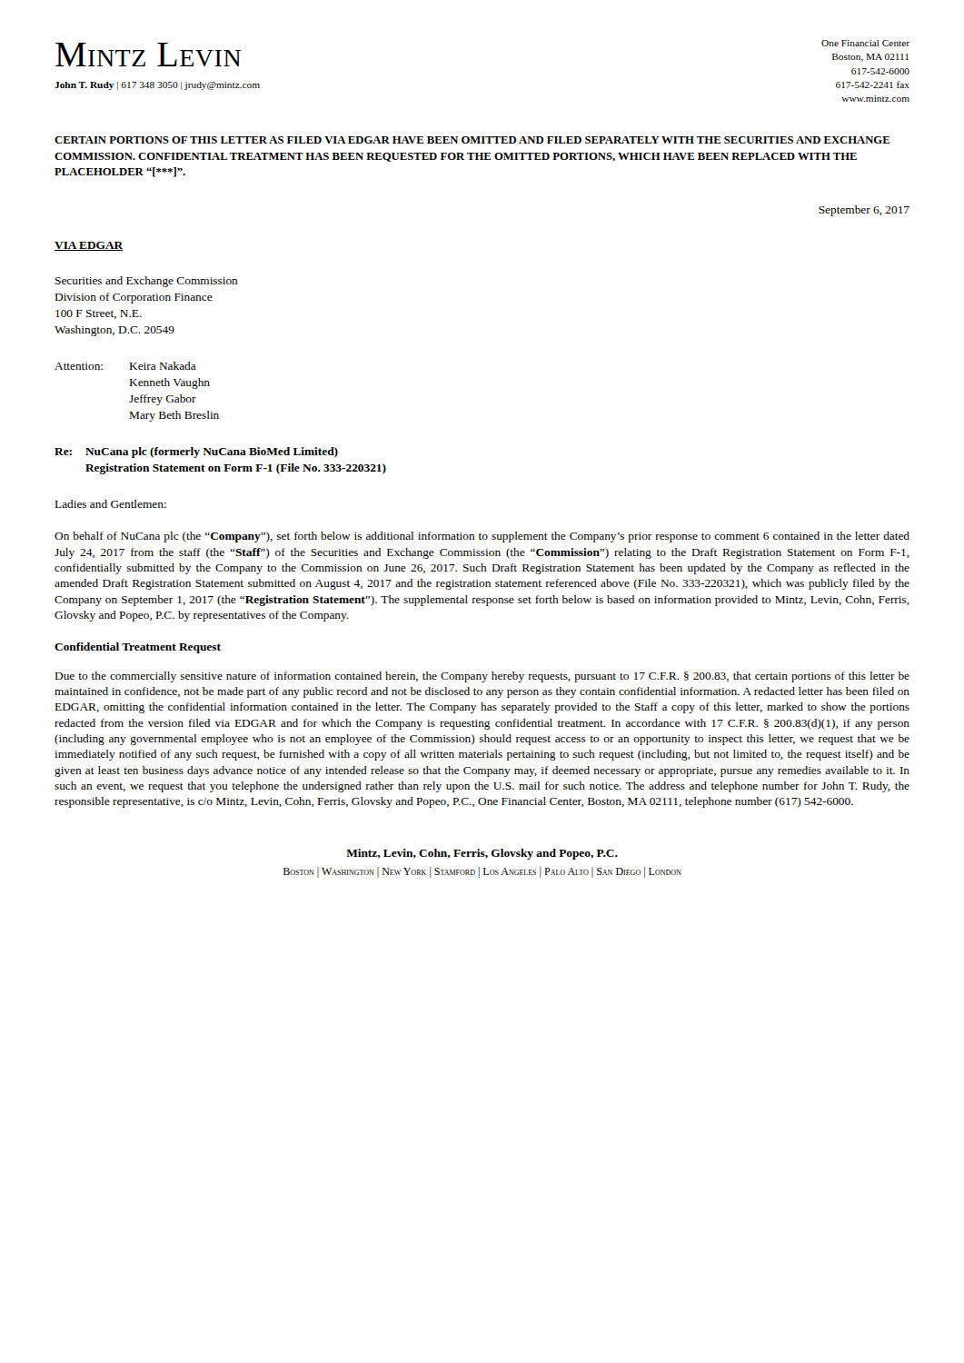Mintz Levin
John T. Rudy | 617 348 3050 | jrudy@mintz.com
One Financial Center
Boston, MA 02111
617-542-6000
617-542-2241 fax
www.mintz.com
CERTAIN PORTIONS OF THIS LETTER AS FILED VIA EDGAR HAVE BEEN OMITTED AND FILED SEPARATELY WITH THE SECURITIES AND EXCHANGE COMMISSION. CONFIDENTIAL TREATMENT HAS BEEN REQUESTED FOR THE OMITTED PORTIONS, WHICH HAVE BEEN REPLACED WITH THE PLACEHOLDER “[***]”.
September 6, 2017
VIA EDGAR
Securities and Exchange Commission
Division of Corporation Finance
100 F Street, N.E.
Washington, D.C. 20549
| Attention: | Keira Nakada Kenneth Vaughn Jeffrey Gabor Mary Beth Breslin |
| Re: | NuCana plc (formerly NuCana BioMed Limited) Registration Statement on Form F-1 (File No. 333-220321) |
Ladies and Gentlemen:
On behalf of NuCana plc (the “Company”), set forth below is additional information to supplement the Company’s prior response to comment 6 contained in the letter dated July 24, 2017 from the staff (the “Staff”) of the Securities and Exchange Commission (the “Commission”) relating to the Draft Registration Statement on Form F-1, confidentially submitted by the Company to the Commission on June 26, 2017. Such Draft Registration Statement has been updated by the Company as reflected in the amended Draft Registration Statement submitted on August 4, 2017 and the registration statement referenced above (File No. 333-220321), which was publicly filed by the Company on September 1, 2017 (the “Registration Statement”). The supplemental response set forth below is based on information provided to Mintz, Levin, Cohn, Ferris, Glovsky and Popeo, P.C. by representatives of the Company.
Confidential Treatment Request
Due to the commercially sensitive nature of information contained herein, the Company hereby requests, pursuant to 17 C.F.R. § 200.83, that certain portions of this letter be maintained in confidence, not be made part of any public record and not be disclosed to any person as they contain confidential information. A redacted letter has been filed on EDGAR, omitting the confidential information contained in the letter. The Company has separately provided to the Staff a copy of this letter, marked to show the portions redacted from the version filed via EDGAR and for which the Company is requesting confidential treatment. In accordance with 17 C.F.R. § 200.83(d)(1), if any person (including any governmental employee who is not an employee of the Commission) should request access to or an opportunity to inspect this letter, we request that we be immediately notified of any such request, be furnished with a copy of all written materials pertaining to such request (including, but not limited to, the request itself) and be given at least ten business days advance notice of any intended release so that the Company may, if deemed necessary or appropriate, pursue any remedies available to it. In such an event, we request that you telephone the undersigned rather than rely upon the U.S. mail for such notice. The address and telephone number for John T. Rudy, the responsible representative, is c/o Mintz, Levin, Cohn, Ferris, Glovsky and Popeo, P.C., One Financial Center, Boston, MA 02111, telephone number (617) 542-6000.
Mintz, Levin, Cohn, Ferris, Glovsky and Popeo, P.C.
Boston | Washington | New York | Stamford | Los Angeles | Palo Alto | San Diego | London